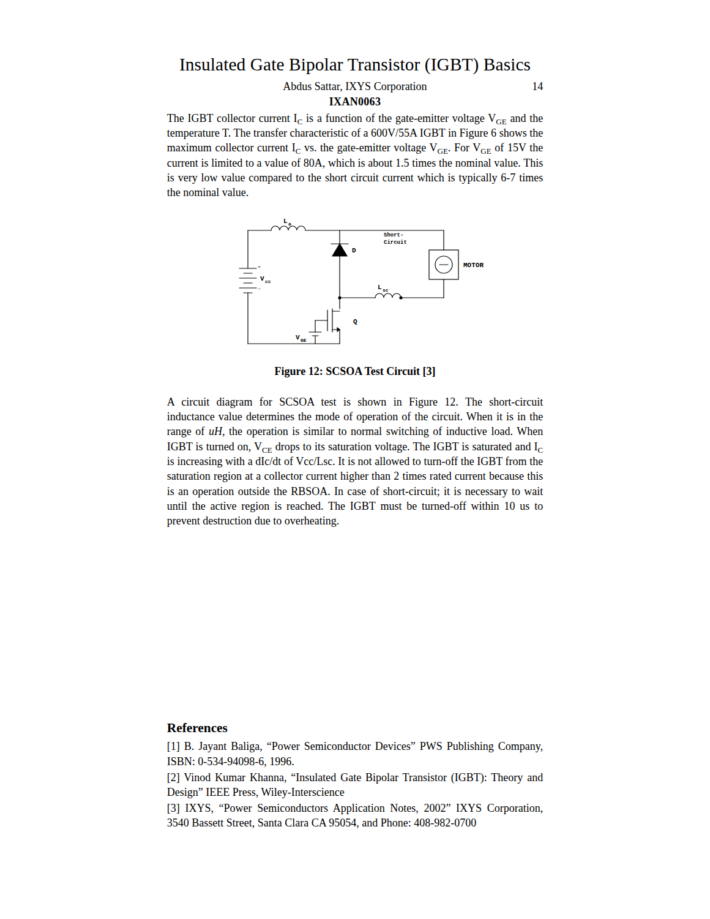Insulated Gate Bipolar Transistor (IGBT) Basics
Abdus Sattar, IXYS Corporation14
IXAN0063
The IGBT collector current IC is a function of the gate-emitter voltage VGE and the temperature T. The transfer characteristic of a 600V/55A IGBT in Figure 6 shows the maximum collector current IC vs. the gate-emitter voltage VGE. For VGE of 15V the current is limited to a value of 80A, which is about 1.5 times the nominal value. This is very low value compared to the short circuit current which is typically 6-7 times the nominal value.
L a D Short- Circuit MOTOR L sc V cc Q V GE + −
Figure 12: SCSOA Test Circuit [3]
A circuit diagram for SCSOA test is shown in Figure 12. The short-circuit inductance value determines the mode of operation of the circuit. When it is in the range of uH, the operation is similar to normal switching of inductive load. When IGBT is turned on, VCE drops to its saturation voltage. The IGBT is saturated and IC is increasing with a dIc/dt of Vcc/Lsc. It is not allowed to turn-off the IGBT from the saturation region at a collector current higher than 2 times rated current because this is an operation outside the RBSOA. In case of short-circuit; it is necessary to wait until the active region is reached. The IGBT must be turned-off within 10 us to prevent destruction due to overheating.
References
[1] B. Jayant Baliga, “Power Semiconductor Devices” PWS Publishing Company, ISBN: 0-534-94098-6, 1996.
[2] Vinod Kumar Khanna, “Insulated Gate Bipolar Transistor (IGBT): Theory and Design” IEEE Press, Wiley-Interscience
[3] IXYS, “Power Semiconductors Application Notes, 2002” IXYS Corporation, 3540 Bassett Street, Santa Clara CA 95054, and Phone: 408-982-0700